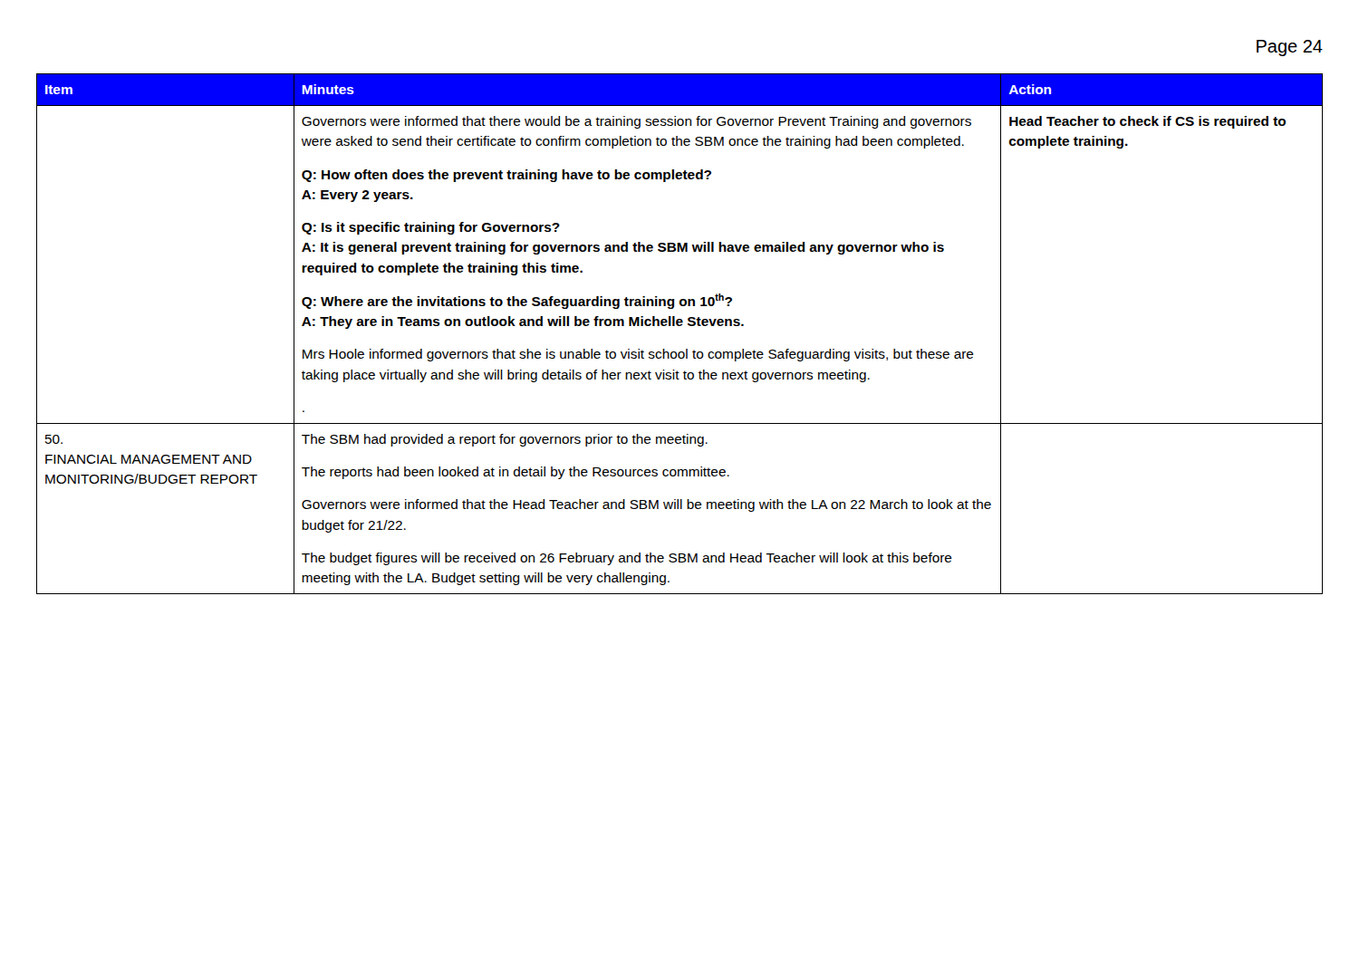Page 24
| Item | Minutes | Action |
| --- | --- | --- |
| | Governors were informed that there would be a training session for Governor Prevent Training and governors were asked to send their certificate to confirm completion to the SBM once the training had been completed. Q: How often does the prevent training have to be completed? A: Every 2 years. Q: Is it specific training for Governors? A: It is general prevent training for governors and the SBM will have emailed any governor who is required to complete the training this time. Q: Where are the invitations to the Safeguarding training on 10 th ? A: They are in Teams on outlook and will be from Michelle Stevens. Mrs Hoole informed governors that she is unable to visit school to complete Safeguarding visits, but these are taking place virtually and she will bring details of her next visit to the next governors meeting. . | Head Teacher to check if CS is required to complete training. |
| 50. FINANCIAL MANAGEMENT AND MONITORING/BUDGET REPORT | The SBM had provided a report for governors prior to the meeting. The reports had been looked at in detail by the Resources committee. Governors were informed that the Head Teacher and SBM will be meeting with the LA on 22 March to look at the budget for 21/22. The budget figures will be received on 26 February and the SBM and Head Teacher will look at this before meeting with the LA. Budget setting will be very challenging. | |